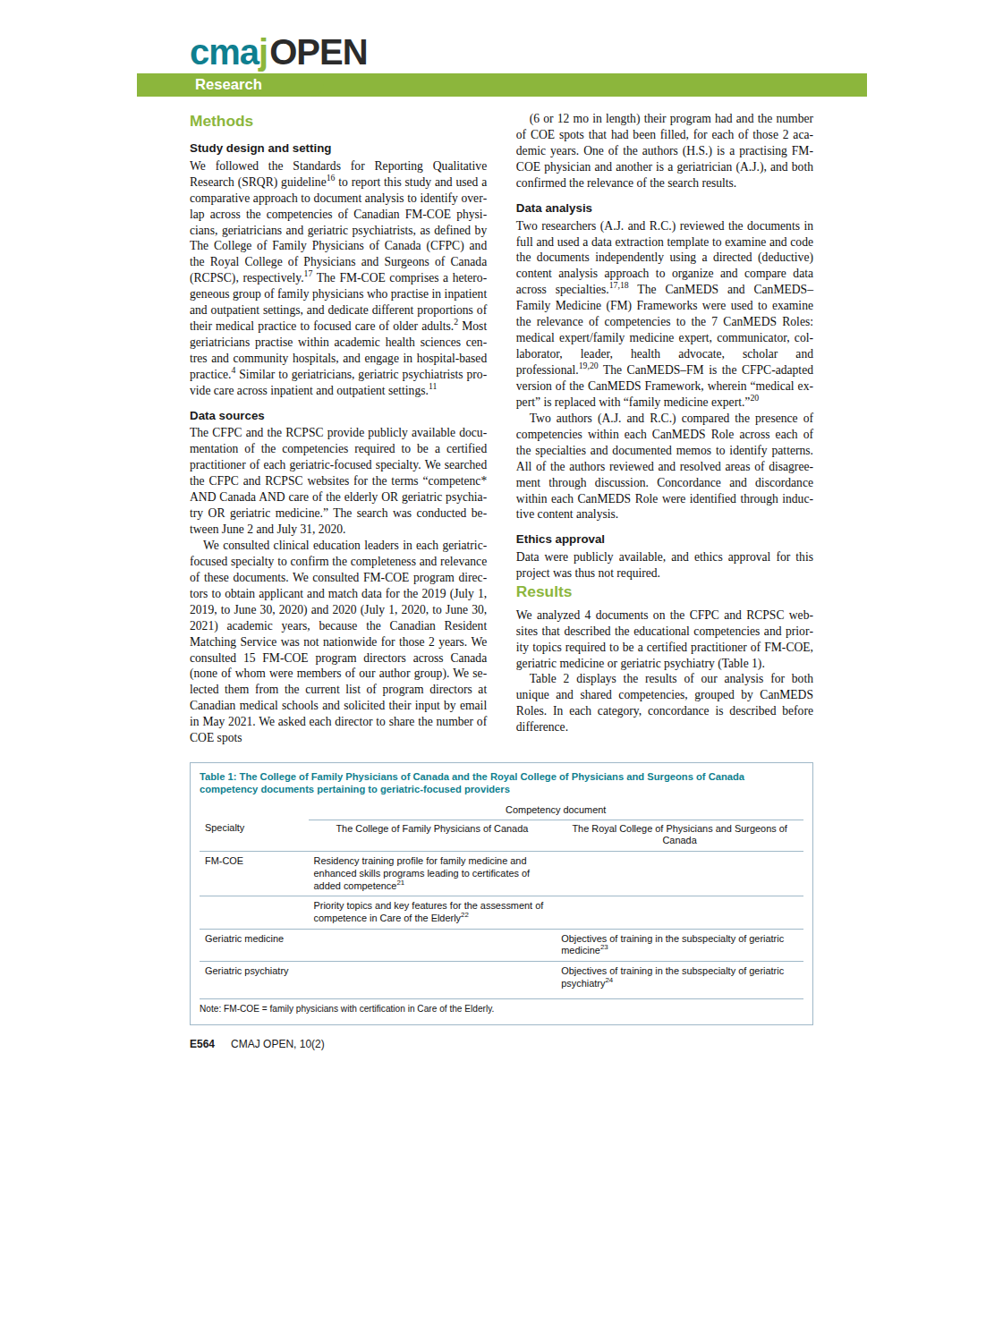cmaj OPEN
Research
Methods
Study design and setting
We followed the Standards for Reporting Qualitative Research (SRQR) guideline16 to report this study and used a comparative approach to document analysis to identify overlap across the competencies of Canadian FM-COE physicians, geriatricians and geriatric psychiatrists, as defined by The College of Family Physicians of Canada (CFPC) and the Royal College of Physicians and Surgeons of Canada (RCPSC), respectively.17 The FM-COE comprises a heterogeneous group of family physicians who practise in inpatient and outpatient settings, and dedicate different proportions of their medical practice to focused care of older adults.2 Most geriatricians practise within academic health sciences centres and community hospitals, and engage in hospital-based practice.4 Similar to geriatricians, geriatric psychiatrists provide care across inpatient and outpatient settings.11
Data sources
The CFPC and the RCPSC provide publicly available documentation of the competencies required to be a certified practitioner of each geriatric-focused specialty. We searched the CFPC and RCPSC websites for the terms “competenc* AND Canada AND care of the elderly OR geriatric psychiatry OR geriatric medicine.” The search was conducted between June 2 and July 31, 2020.
We consulted clinical education leaders in each geriatric-focused specialty to confirm the completeness and relevance of these documents. We consulted FM-COE program directors to obtain applicant and match data for the 2019 (July 1, 2019, to June 30, 2020) and 2020 (July 1, 2020, to June 30, 2021) academic years, because the Canadian Resident Matching Service was not nationwide for those 2 years. We consulted 15 FM-COE program directors across Canada (none of whom were members of our author group). We selected them from the current list of program directors at Canadian medical schools and solicited their input by email in May 2021. We asked each director to share the number of COE spots
(6 or 12 mo in length) their program had and the number of COE spots that had been filled, for each of those 2 academic years. One of the authors (H.S.) is a practising FM-COE physician and another is a geriatrician (A.J.), and both confirmed the relevance of the search results.
Data analysis
Two researchers (A.J. and R.C.) reviewed the documents in full and used a data extraction template to examine and code the documents independently using a directed (deductive) content analysis approach to organize and compare data across specialties.17,18 The CanMEDS and CanMEDS–Family Medicine (FM) Frameworks were used to examine the relevance of competencies to the 7 CanMEDS Roles: medical expert/family medicine expert, communicator, collaborator, leader, health advocate, scholar and professional.19,20 The CanMEDS–FM is the CFPC-adapted version of the CanMEDS Framework, wherein “medical expert” is replaced with “family medicine expert.”20
Two authors (A.J. and R.C.) compared the presence of competencies within each CanMEDS Role across each of the specialties and documented memos to identify patterns. All of the authors reviewed and resolved areas of disagreement through discussion. Concordance and discordance within each CanMEDS Role were identified through inductive content analysis.
Ethics approval
Data were publicly available, and ethics approval for this project was thus not required.
Results
We analyzed 4 documents on the CFPC and RCPSC websites that described the educational competencies and priority topics required to be a certified practitioner of FM-COE, geriatric medicine or geriatric psychiatry (Table 1).
Table 2 displays the results of our analysis for both unique and shared competencies, grouped by CanMEDS Roles. In each category, concordance is described before difference.
Table 1: The College of Family Physicians of Canada and the Royal College of Physicians and Surgeons of Canada competency documents pertaining to geriatric-focused providers
| | Competency document |
| --- | --- |
| Specialty | The College of Family Physicians of Canada | The Royal College of Physicians and Surgeons of Canada |
| FM-COE | Residency training profile for family medicine and enhanced skills programs leading to certificates of added competence 21 | |
| | Priority topics and key features for the assessment of competence in Care of the Elderly 22 | |
| Geriatric medicine | | Objectives of training in the subspecialty of geriatric medicine 23 |
| Geriatric psychiatry | | Objectives of training in the subspecialty of geriatric psychiatry 24 |
Note: FM-COE = family physicians with certification in Care of the Elderly.
E564 CMAJ OPEN, 10(2)